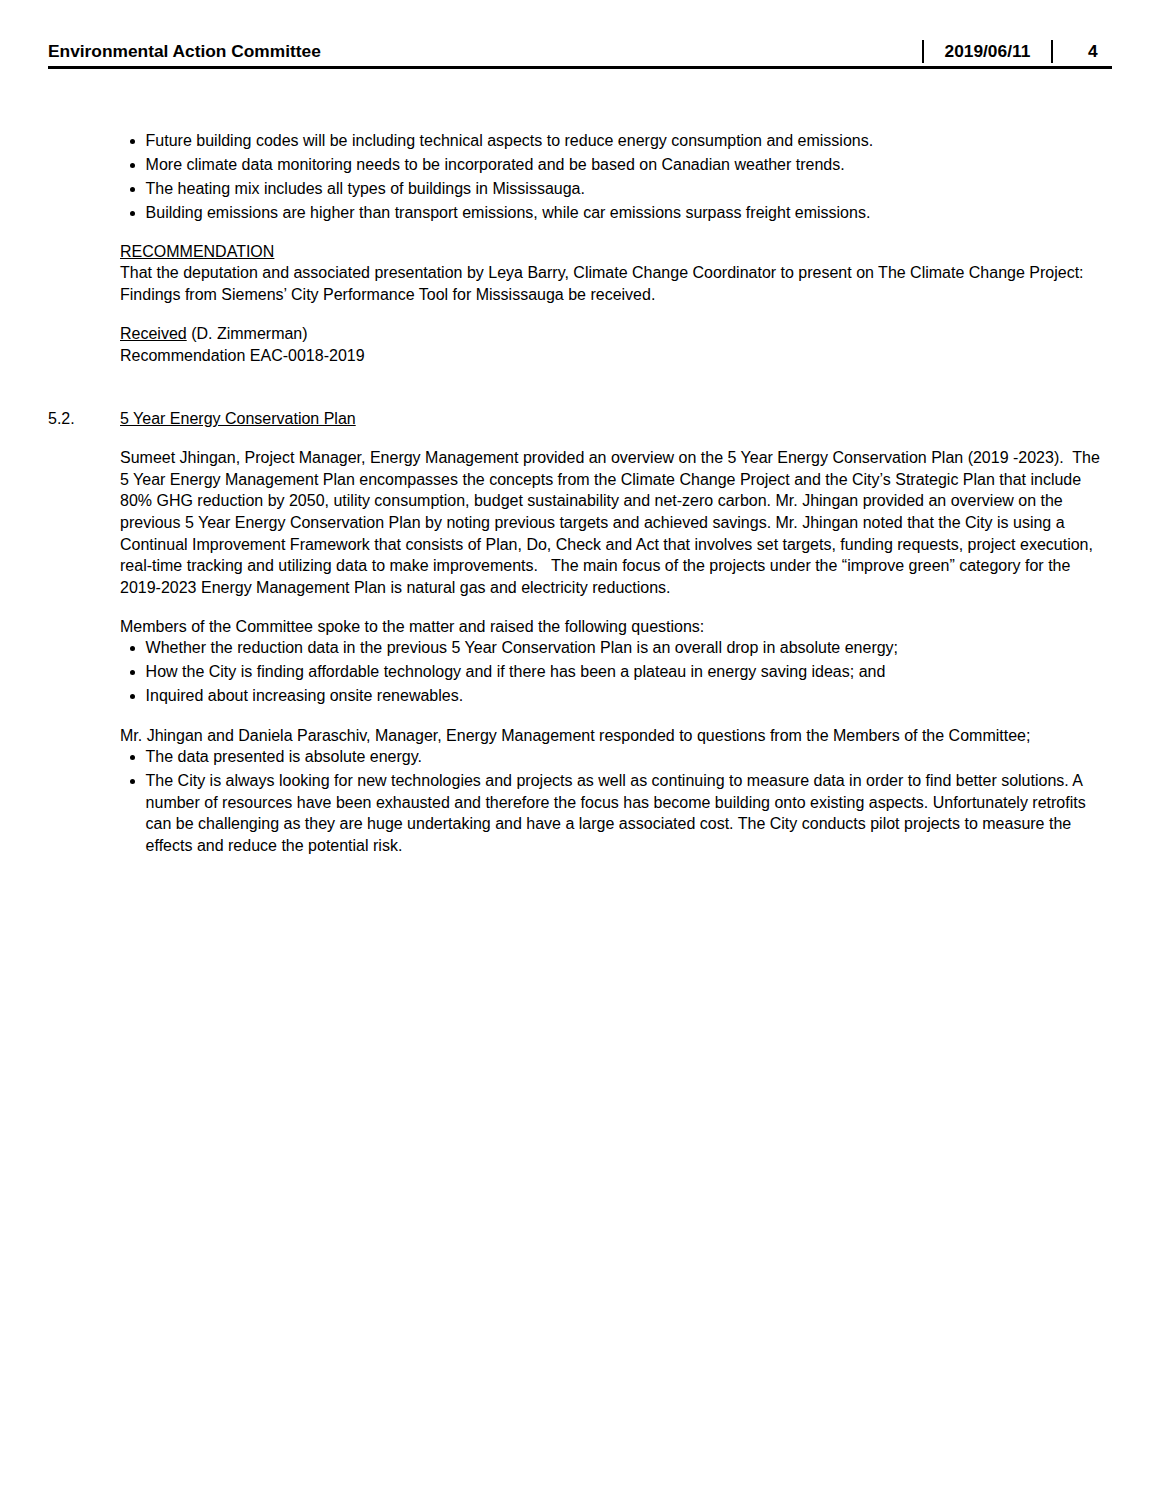Environmental Action Committee
2019/06/11
4
Future building codes will be including technical aspects to reduce energy consumption and emissions.
More climate data monitoring needs to be incorporated and be based on Canadian weather trends.
The heating mix includes all types of buildings in Mississauga.
Building emissions are higher than transport emissions, while car emissions surpass freight emissions.
RECOMMENDATION
That the deputation and associated presentation by Leya Barry, Climate Change Coordinator to present on The Climate Change Project: Findings from Siemens’ City Performance Tool for Mississauga be received.
Received (D. Zimmerman)
Recommendation EAC-0018-2019
5.2. 5 Year Energy Conservation Plan
Sumeet Jhingan, Project Manager, Energy Management provided an overview on the 5 Year Energy Conservation Plan (2019 -2023). The 5 Year Energy Management Plan encompasses the concepts from the Climate Change Project and the City’s Strategic Plan that include 80% GHG reduction by 2050, utility consumption, budget sustainability and net-zero carbon. Mr. Jhingan provided an overview on the previous 5 Year Energy Conservation Plan by noting previous targets and achieved savings. Mr. Jhingan noted that the City is using a Continual Improvement Framework that consists of Plan, Do, Check and Act that involves set targets, funding requests, project execution, real-time tracking and utilizing data to make improvements. The main focus of the projects under the “improve green” category for the 2019-2023 Energy Management Plan is natural gas and electricity reductions.
Members of the Committee spoke to the matter and raised the following questions:
Whether the reduction data in the previous 5 Year Conservation Plan is an overall drop in absolute energy;
How the City is finding affordable technology and if there has been a plateau in energy saving ideas; and
Inquired about increasing onsite renewables.
Mr. Jhingan and Daniela Paraschiv, Manager, Energy Management responded to questions from the Members of the Committee;
The data presented is absolute energy.
The City is always looking for new technologies and projects as well as continuing to measure data in order to find better solutions. A number of resources have been exhausted and therefore the focus has become building onto existing aspects. Unfortunately retrofits can be challenging as they are huge undertaking and have a large associated cost. The City conducts pilot projects to measure the effects and reduce the potential risk.